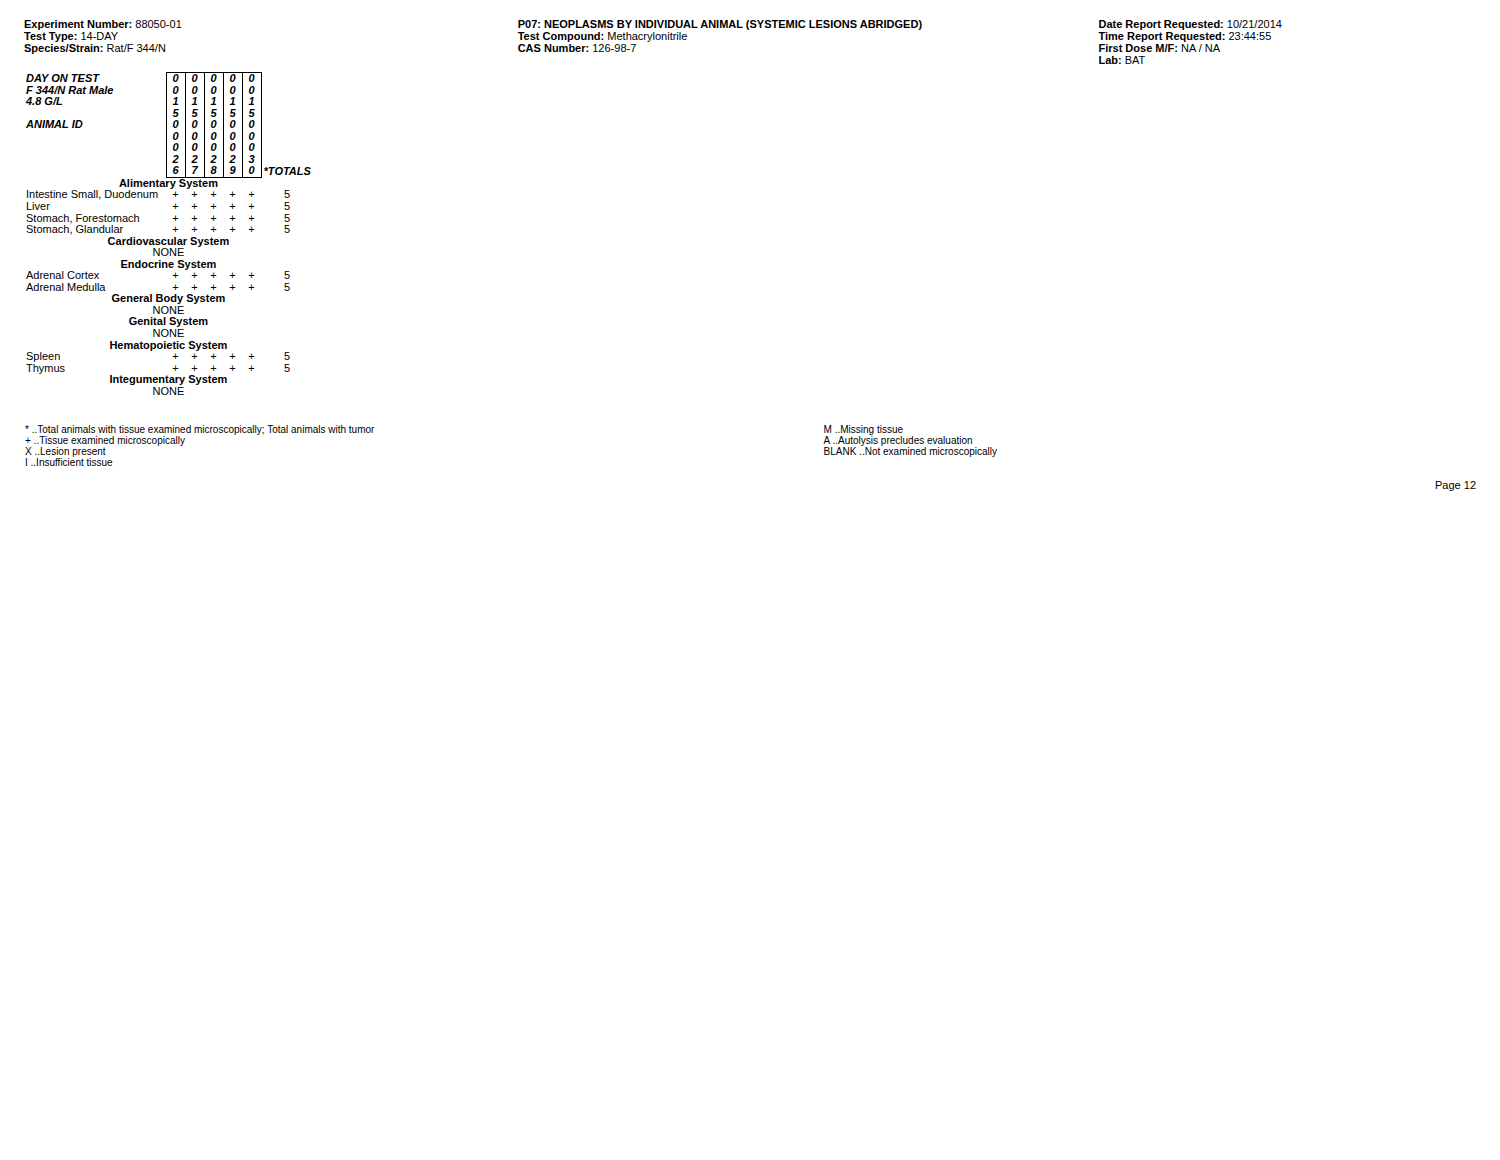| Experiment Number: 88050-01 Test Type: 14-DAY Species/Strain: Rat/F 344/N | P07: NEOPLASMS BY INDIVIDUAL ANIMAL (SYSTEMIC LESIONS ABRIDGED) Test Compound: Methacrylonitrile CAS Number: 126-98-7 | Date Report Requested: 10/21/2014 Time Report Requested: 23:44:55 First Dose M/F: NA / NA Lab: BAT |
| DAY ON TEST | 0 | 0 | 0 | 0 | 0 | |
| F 344/N Rat Male | 0 | 0 | 0 | 0 | 0 | |
| 4.8 G/L | 1 | 1 | 1 | 1 | 1 | |
| | 5 | 5 | 5 | 5 | 5 | |
| ANIMAL ID | 0 | 0 | 0 | 0 | 0 | |
| | 0 | 0 | 0 | 0 | 0 | |
| | 0 | 0 | 0 | 0 | 0 | |
| | 2 | 2 | 2 | 2 | 3 | |
| | 6 | 7 | 8 | 9 | 0 | *TOTALS |
| Alimentary System |
| Intestine Small, Duodenum | + | + | + | + | + | 5 |
| Liver | + | + | + | + | + | 5 |
| Stomach, Forestomach | + | + | + | + | + | 5 |
| Stomach, Glandular | + | + | + | + | + | 5 |
| Cardiovascular System |
| NONE |
| Endocrine System |
| Adrenal Cortex | + | + | + | + | + | 5 |
| Adrenal Medulla | + | + | + | + | + | 5 |
| General Body System |
| NONE |
| Genital System |
| NONE |
| Hematopoietic System |
| Spleen | + | + | + | + | + | 5 |
| Thymus | + | + | + | + | + | 5 |
| Integumentary System |
| NONE |
| * ..Total animals with tissue examined microscopically; Total animals with tumor + ..Tissue examined microscopically X ..Lesion present I ..Insufficient tissue | M ..Missing tissue A ..Autolysis precludes evaluation BLANK ..Not examined microscopically |
Page 12